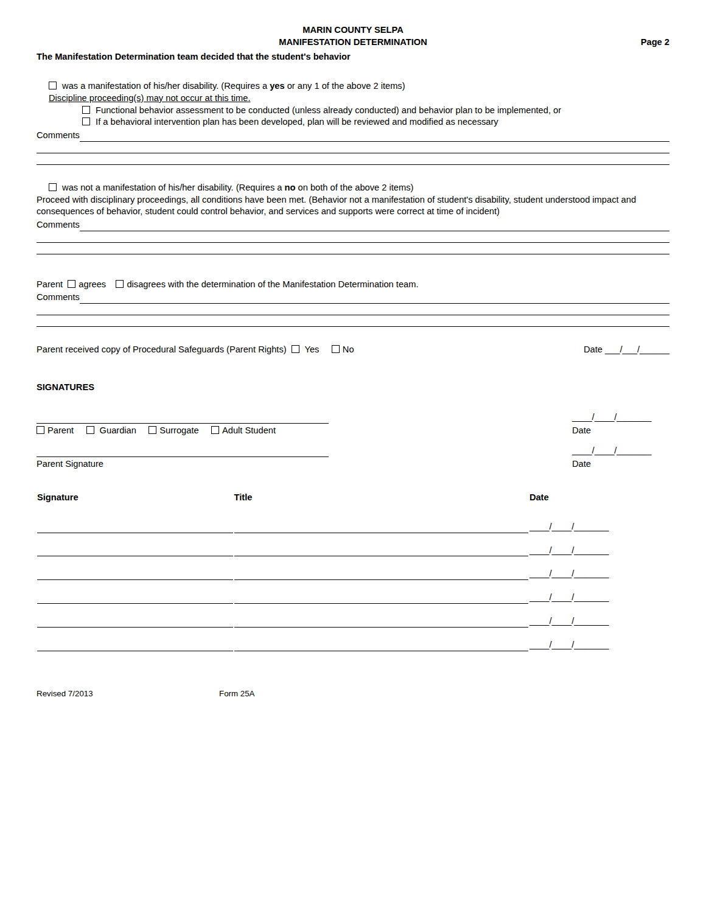MARIN COUNTY SELPA
MANIFESTATION DETERMINATION
Page 2
The Manifestation Determination team decided that the student's behavior
was a manifestation of his/her disability. (Requires a yes or any 1 of the above 2 items)
Discipline proceeding(s) may not occur at this time.
Functional behavior assessment to be conducted (unless already conducted) and behavior plan to be implemented, or
If a behavioral intervention plan has been developed, plan will be reviewed and modified as necessary
Comments
was not a manifestation of his/her disability. (Requires a no on both of the above 2 items)
Proceed with disciplinary proceedings, all conditions have been met. (Behavior not a manifestation of student's disability, student understood impact and consequences of behavior, student could control behavior, and services and supports were correct at time of incident)
Comments
Parent agrees disagrees with the determination of the Manifestation Determination team.
Comments
Parent received copy of Procedural Safeguards (Parent Rights) Yes No
Date ___/___/______
SIGNATURES
____/____/_______
Parent Guardian Surrogate Adult Student
Date
____/____/_______
Parent Signature
Date
| Signature | Title | Date |
| --- | --- | --- |
| | | ____/____/_______ |
| | | ____/____/_______ |
| | | ____/____/_______ |
| | | ____/____/_______ |
| | | ____/____/_______ |
| | | ____/____/_______ |
Revised 7/2013
Form 25A